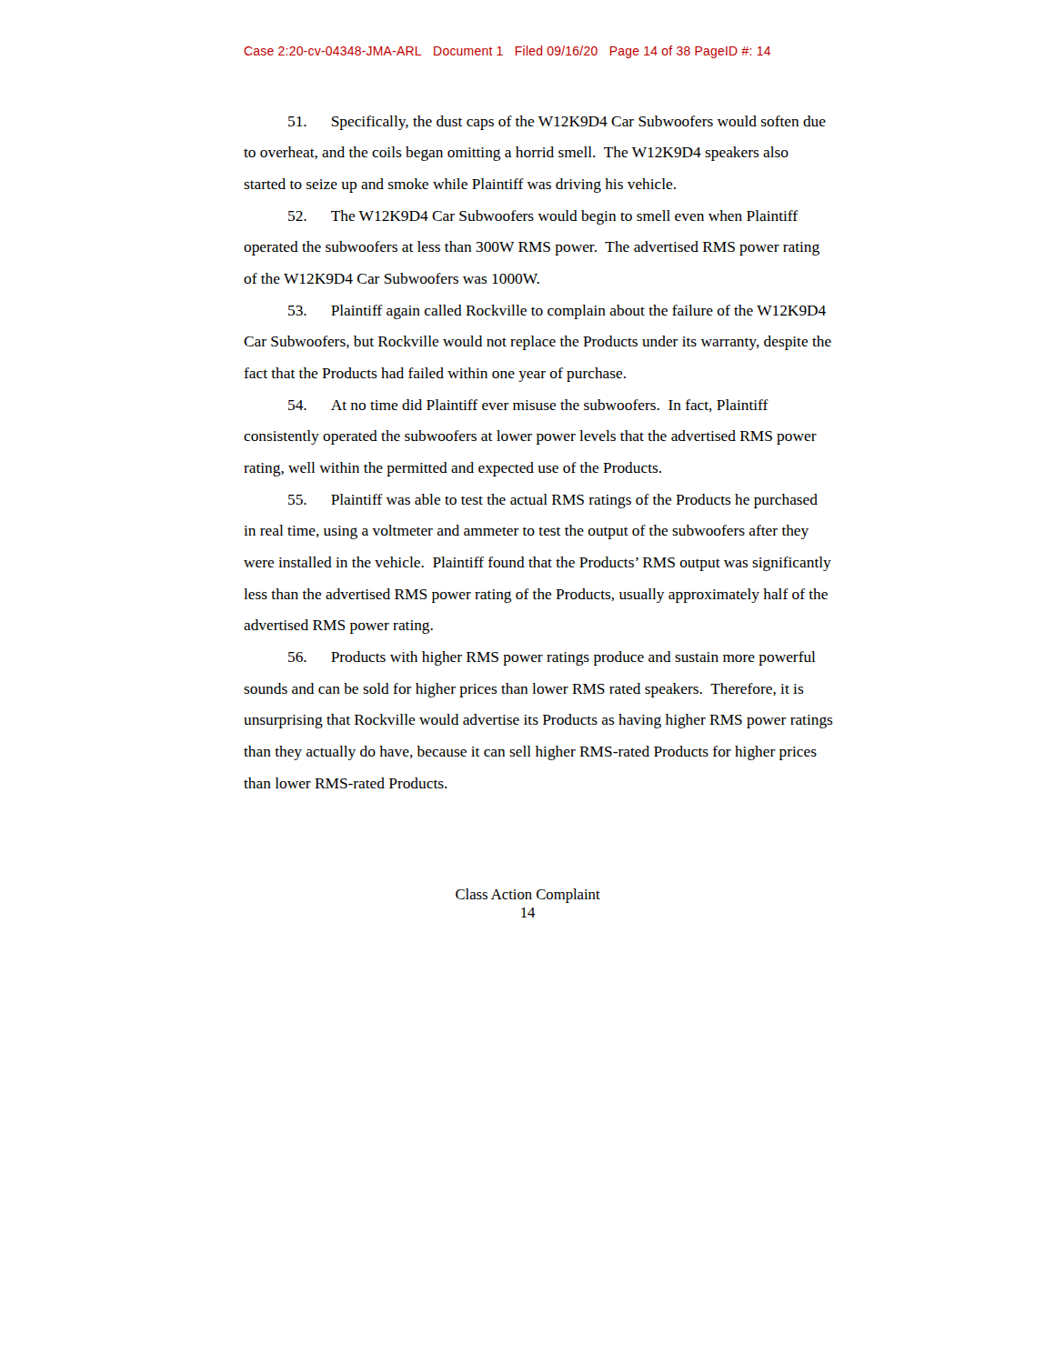Case 2:20-cv-04348-JMA-ARL Document 1 Filed 09/16/20 Page 14 of 38 PageID #: 14
51. Specifically, the dust caps of the W12K9D4 Car Subwoofers would soften due to overheat, and the coils began omitting a horrid smell. The W12K9D4 speakers also started to seize up and smoke while Plaintiff was driving his vehicle.
52. The W12K9D4 Car Subwoofers would begin to smell even when Plaintiff operated the subwoofers at less than 300W RMS power. The advertised RMS power rating of the W12K9D4 Car Subwoofers was 1000W.
53. Plaintiff again called Rockville to complain about the failure of the W12K9D4 Car Subwoofers, but Rockville would not replace the Products under its warranty, despite the fact that the Products had failed within one year of purchase.
54. At no time did Plaintiff ever misuse the subwoofers. In fact, Plaintiff consistently operated the subwoofers at lower power levels that the advertised RMS power rating, well within the permitted and expected use of the Products.
55. Plaintiff was able to test the actual RMS ratings of the Products he purchased in real time, using a voltmeter and ammeter to test the output of the subwoofers after they were installed in the vehicle. Plaintiff found that the Products’ RMS output was significantly less than the advertised RMS power rating of the Products, usually approximately half of the advertised RMS power rating.
56. Products with higher RMS power ratings produce and sustain more powerful sounds and can be sold for higher prices than lower RMS rated speakers. Therefore, it is unsurprising that Rockville would advertise its Products as having higher RMS power ratings than they actually do have, because it can sell higher RMS-rated Products for higher prices than lower RMS-rated Products.
Class Action Complaint
14